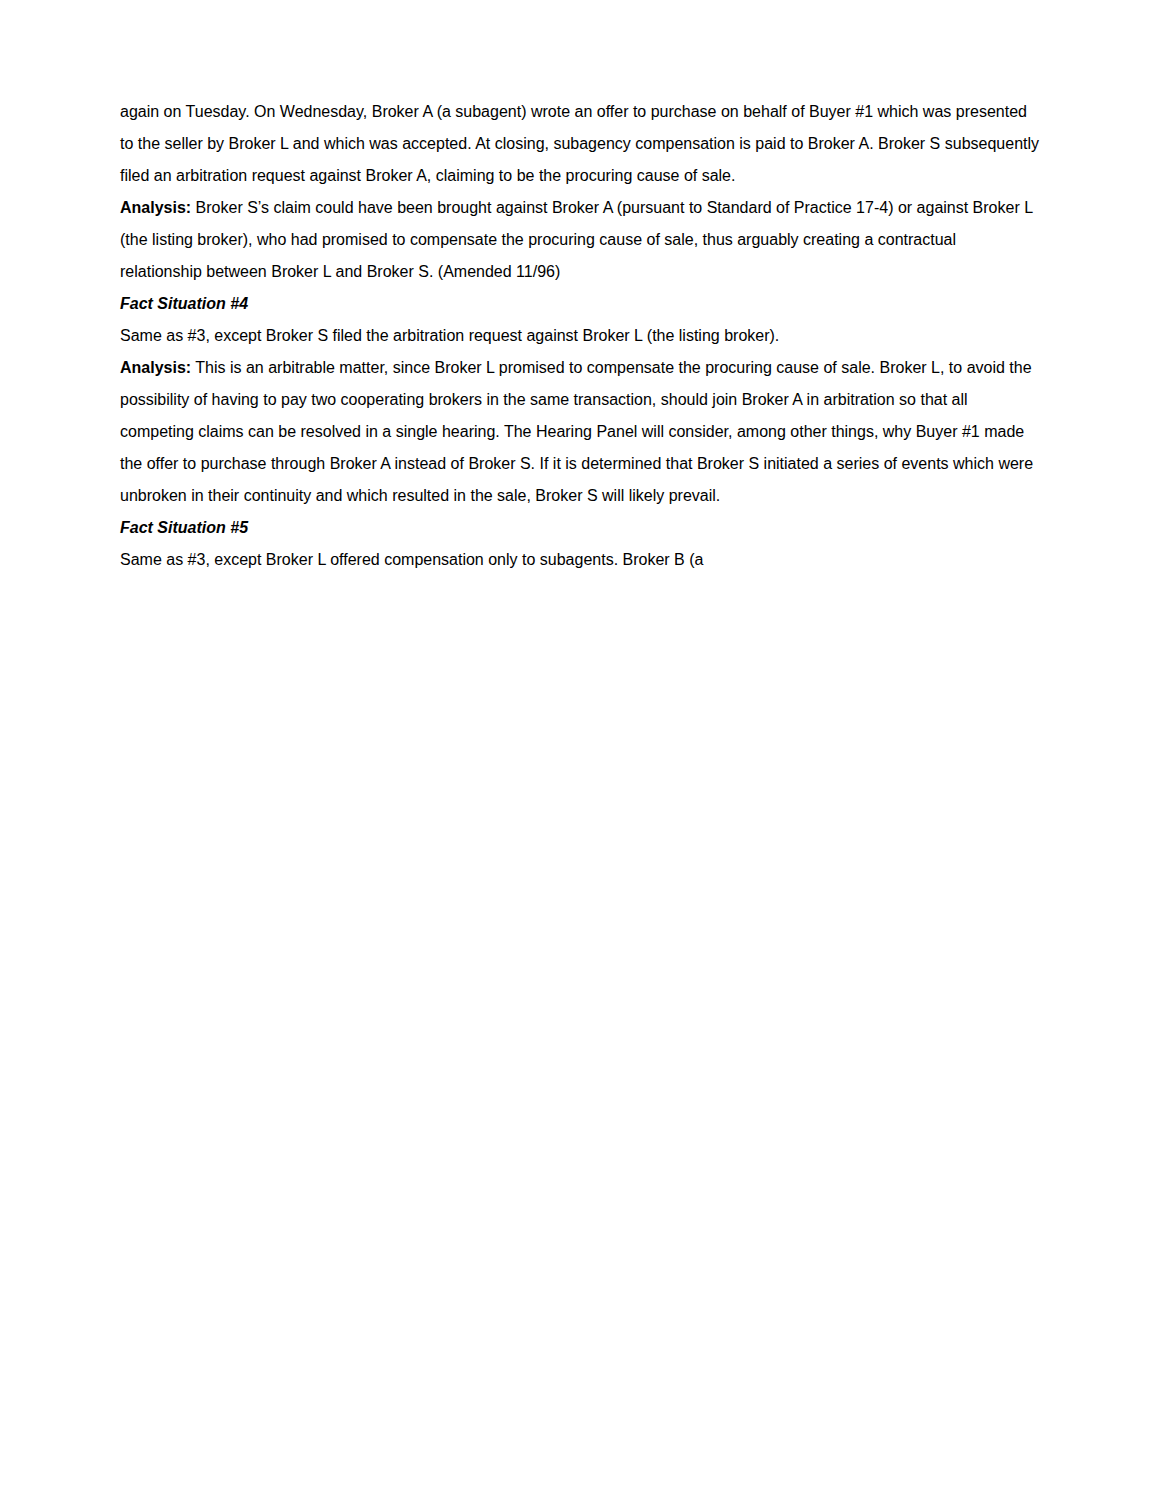again on Tuesday. On Wednesday, Broker A (a subagent) wrote an offer to purchase on behalf of Buyer #1 which was presented to the seller by Broker L and which was accepted. At closing, subagency compensation is paid to Broker A. Broker S subsequently filed an arbitration request against Broker A, claiming to be the procuring cause of sale.
Analysis: Broker S’s claim could have been brought against Broker A (pursuant to Standard of Practice 17-4) or against Broker L (the listing broker), who had promised to compensate the procuring cause of sale, thus arguably creating a contractual relationship between Broker L and Broker S. (Amended 11/96)
Fact Situation #4
Same as #3, except Broker S filed the arbitration request against Broker L (the listing broker).
Analysis: This is an arbitrable matter, since Broker L promised to compensate the procuring cause of sale. Broker L, to avoid the possibility of having to pay two cooperating brokers in the same transaction, should join Broker A in arbitration so that all competing claims can be resolved in a single hearing. The Hearing Panel will consider, among other things, why Buyer #1 made the offer to purchase through Broker A instead of Broker S. If it is determined that Broker S initiated a series of events which were unbroken in their continuity and which resulted in the sale, Broker S will likely prevail.
Fact Situation #5
Same as #3, except Broker L offered compensation only to subagents. Broker B (a